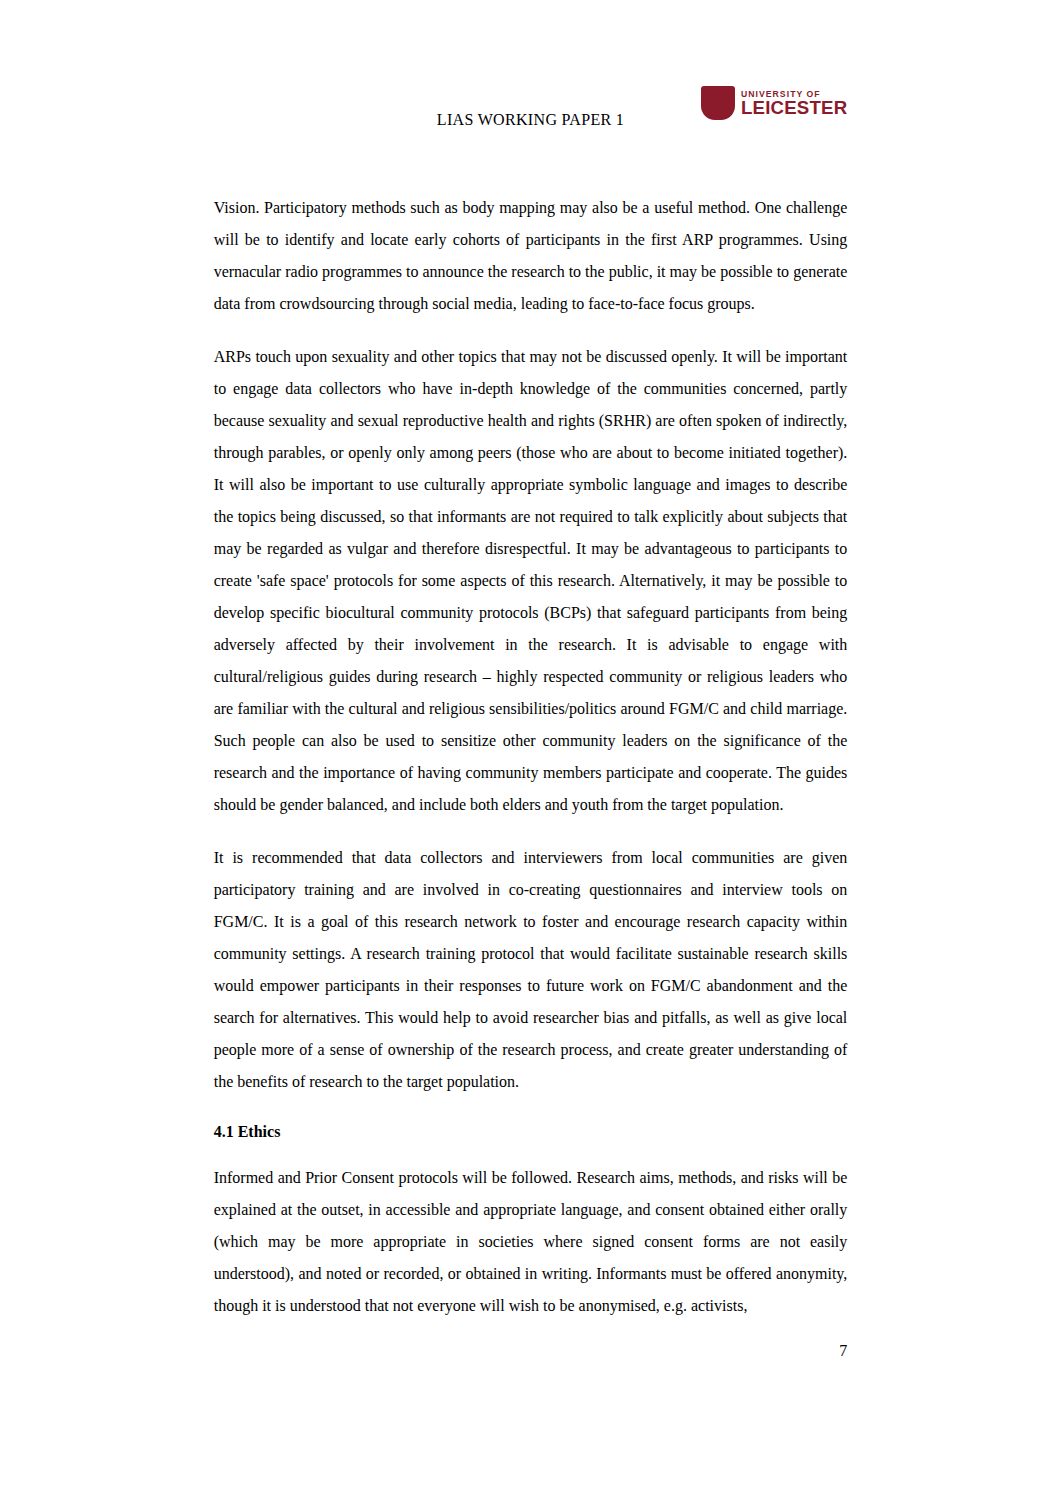UNIVERSITY OF LEICESTER
LIAS WORKING PAPER 1
Vision. Participatory methods such as body mapping may also be a useful method. One challenge will be to identify and locate early cohorts of participants in the first ARP programmes. Using vernacular radio programmes to announce the research to the public, it may be possible to generate data from crowdsourcing through social media, leading to face-to-face focus groups.
ARPs touch upon sexuality and other topics that may not be discussed openly. It will be important to engage data collectors who have in-depth knowledge of the communities concerned, partly because sexuality and sexual reproductive health and rights (SRHR) are often spoken of indirectly, through parables, or openly only among peers (those who are about to become initiated together). It will also be important to use culturally appropriate symbolic language and images to describe the topics being discussed, so that informants are not required to talk explicitly about subjects that may be regarded as vulgar and therefore disrespectful. It may be advantageous to participants to create 'safe space' protocols for some aspects of this research. Alternatively, it may be possible to develop specific biocultural community protocols (BCPs) that safeguard participants from being adversely affected by their involvement in the research. It is advisable to engage with cultural/religious guides during research – highly respected community or religious leaders who are familiar with the cultural and religious sensibilities/politics around FGM/C and child marriage. Such people can also be used to sensitize other community leaders on the significance of the research and the importance of having community members participate and cooperate. The guides should be gender balanced, and include both elders and youth from the target population.
It is recommended that data collectors and interviewers from local communities are given participatory training and are involved in co-creating questionnaires and interview tools on FGM/C. It is a goal of this research network to foster and encourage research capacity within community settings. A research training protocol that would facilitate sustainable research skills would empower participants in their responses to future work on FGM/C abandonment and the search for alternatives. This would help to avoid researcher bias and pitfalls, as well as give local people more of a sense of ownership of the research process, and create greater understanding of the benefits of research to the target population.
4.1 Ethics
Informed and Prior Consent protocols will be followed. Research aims, methods, and risks will be explained at the outset, in accessible and appropriate language, and consent obtained either orally (which may be more appropriate in societies where signed consent forms are not easily understood), and noted or recorded, or obtained in writing. Informants must be offered anonymity, though it is understood that not everyone will wish to be anonymised, e.g. activists,
7